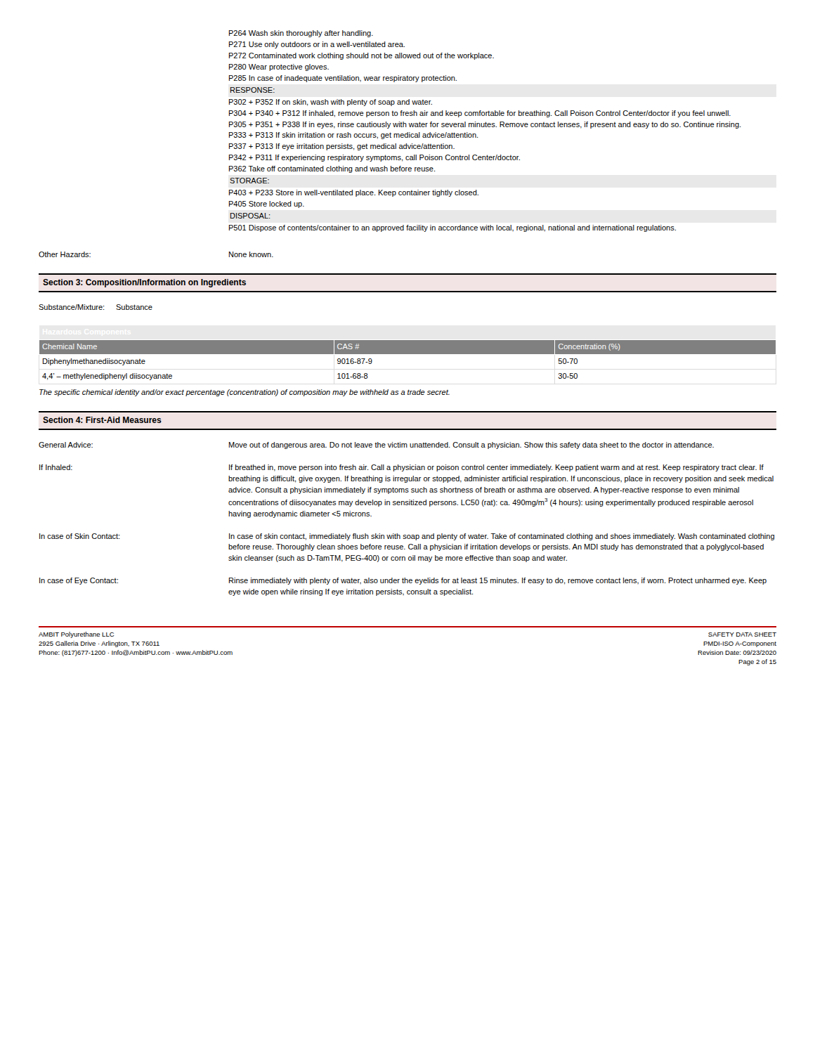P264 Wash skin thoroughly after handling.
P271 Use only outdoors or in a well-ventilated area.
P272 Contaminated work clothing should not be allowed out of the workplace.
P280 Wear protective gloves.
P285 In case of inadequate ventilation, wear respiratory protection.
RESPONSE:
P302 + P352 If on skin, wash with plenty of soap and water.
P304 + P340 + P312 If inhaled, remove person to fresh air and keep comfortable for breathing. Call Poison Control Center/doctor if you feel unwell.
P305 + P351 + P338 If in eyes, rinse cautiously with water for several minutes. Remove contact lenses, if present and easy to do so. Continue rinsing.
P333 + P313 If skin irritation or rash occurs, get medical advice/attention.
P337 + P313 If eye irritation persists, get medical advice/attention.
P342 + P311 If experiencing respiratory symptoms, call Poison Control Center/doctor.
P362 Take off contaminated clothing and wash before reuse.
STORAGE:
P403 + P233 Store in well-ventilated place. Keep container tightly closed.
P405 Store locked up.
DISPOSAL:
P501 Dispose of contents/container to an approved facility in accordance with local, regional, national and international regulations.
Other Hazards:
None known.
Section 3: Composition/Information on Ingredients
Substance/Mixture: Substance
| Hazardous Components |
| --- |
| Chemical Name | CAS # | Concentration (%) |
| Diphenylmethanediisocyanate | 9016-87-9 | 50-70 |
| 4,4’ – methylenediphenyl diisocyanate | 101-68-8 | 30-50 |
The specific chemical identity and/or exact percentage (concentration) of composition may be withheld as a trade secret.
Section 4: First-Aid Measures
General Advice:
Move out of dangerous area. Do not leave the victim unattended. Consult a physician. Show this safety data sheet to the doctor in attendance.
If Inhaled:
If breathed in, move person into fresh air. Call a physician or poison control center immediately. Keep patient warm and at rest. Keep respiratory tract clear. If breathing is difficult, give oxygen. If breathing is irregular or stopped, administer artificial respiration. If unconscious, place in recovery position and seek medical advice. Consult a physician immediately if symptoms such as shortness of breath or asthma are observed. A hyper-reactive response to even minimal concentrations of diisocyanates may develop in sensitized persons. LC50 (rat): ca. 490mg/m3 (4 hours): using experimentally produced respirable aerosol having aerodynamic diameter <5 microns.
In case of Skin Contact:
In case of skin contact, immediately flush skin with soap and plenty of water. Take of contaminated clothing and shoes immediately. Wash contaminated clothing before reuse. Thoroughly clean shoes before reuse. Call a physician if irritation develops or persists. An MDI study has demonstrated that a polyglycol-based skin cleanser (such as D-TamTM, PEG-400) or corn oil may be more effective than soap and water.
In case of Eye Contact:
Rinse immediately with plenty of water, also under the eyelids for at least 15 minutes. If easy to do, remove contact lens, if worn. Protect unharmed eye. Keep eye wide open while rinsing If eye irritation persists, consult a specialist.
AMBIT Polyurethane LLC
2925 Galleria Drive · Arlington, TX 76011
Phone: (817)677-1200 · Info@AmbitPU.com · www.AmbitPU.com
SAFETY DATA SHEET
PMDI-ISO A-Component
Revision Date: 09/23/2020
Page 2 of 15